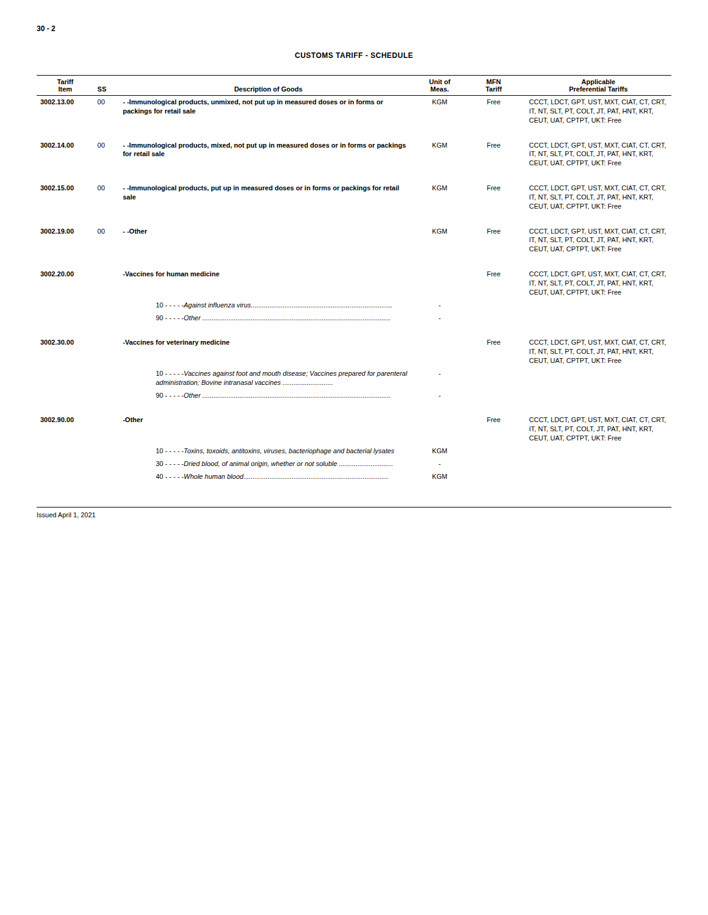30 - 2
CUSTOMS TARIFF - SCHEDULE
| Tariff Item | SS | Description of Goods | Unit of Meas. | MFN Tariff | Applicable Preferential Tariffs |
| --- | --- | --- | --- | --- | --- |
| 3002.13.00 | 00 | - -Immunological products, unmixed, not put up in measured doses or in forms or packings for retail sale | KGM | Free | CCCT, LDCT, GPT, UST, MXT, CIAT, CT, CRT, IT, NT, SLT, PT, COLT, JT, PAT, HNT, KRT, CEUT, UAT, CPTPT, UKT: Free |
| 3002.14.00 | 00 | - -Immunological products, mixed, not put up in measured doses or in forms or packings for retail sale | KGM | Free | CCCT, LDCT, GPT, UST, MXT, CIAT, CT, CRT, IT, NT, SLT, PT, COLT, JT, PAT, HNT, KRT, CEUT, UAT, CPTPT, UKT: Free |
| 3002.15.00 | 00 | - -Immunological products, put up in measured doses or in forms or packings for retail sale | KGM | Free | CCCT, LDCT, GPT, UST, MXT, CIAT, CT, CRT, IT, NT, SLT, PT, COLT, JT, PAT, HNT, KRT, CEUT, UAT, CPTPT, UKT: Free |
| 3002.19.00 | 00 | - -Other | KGM | Free | CCCT, LDCT, GPT, UST, MXT, CIAT, CT, CRT, IT, NT, SLT, PT, COLT, JT, PAT, HNT, KRT, CEUT, UAT, CPTPT, UKT: Free |
| 3002.20.00 | | -Vaccines for human medicine | | Free | CCCT, LDCT, GPT, UST, MXT, CIAT, CT, CRT, IT, NT, SLT, PT, COLT, JT, PAT, HNT, KRT, CEUT, UAT, CPTPT, UKT: Free |
| | | 10 - - - - - Against influenza virus ............................................................................ | - | | |
| | | 90 - - - - - Other ..................................................................................................... | - | | |
| 3002.30.00 | | -Vaccines for veterinary medicine | | Free | CCCT, LDCT, GPT, UST, MXT, CIAT, CT, CRT, IT, NT, SLT, PT, COLT, JT, PAT, HNT, KRT, CEUT, UAT, CPTPT, UKT: Free |
| | | 10 - - - - - Vaccines against foot and mouth disease; Vaccines prepared for parenteral administration; Bovine intranasal vaccines ........................... | - | | |
| | | 90 - - - - - Other ..................................................................................................... | - | | |
| 3002.90.00 | | -Other | | Free | CCCT, LDCT, GPT, UST, MXT, CIAT, CT, CRT, IT, NT, SLT, PT, COLT, JT, PAT, HNT, KRT, CEUT, UAT, CPTPT, UKT: Free |
| | | 10 - - - - - Toxins, toxoids, antitoxins, viruses, bacteriophage and bacterial lysates | KGM | | |
| | | 30 - - - - - Dried blood, of animal origin, whether or not soluble ............................. | - | | |
| | | 40 - - - - - Whole human blood .............................................................................. | KGM | | |
Issued April 1, 2021